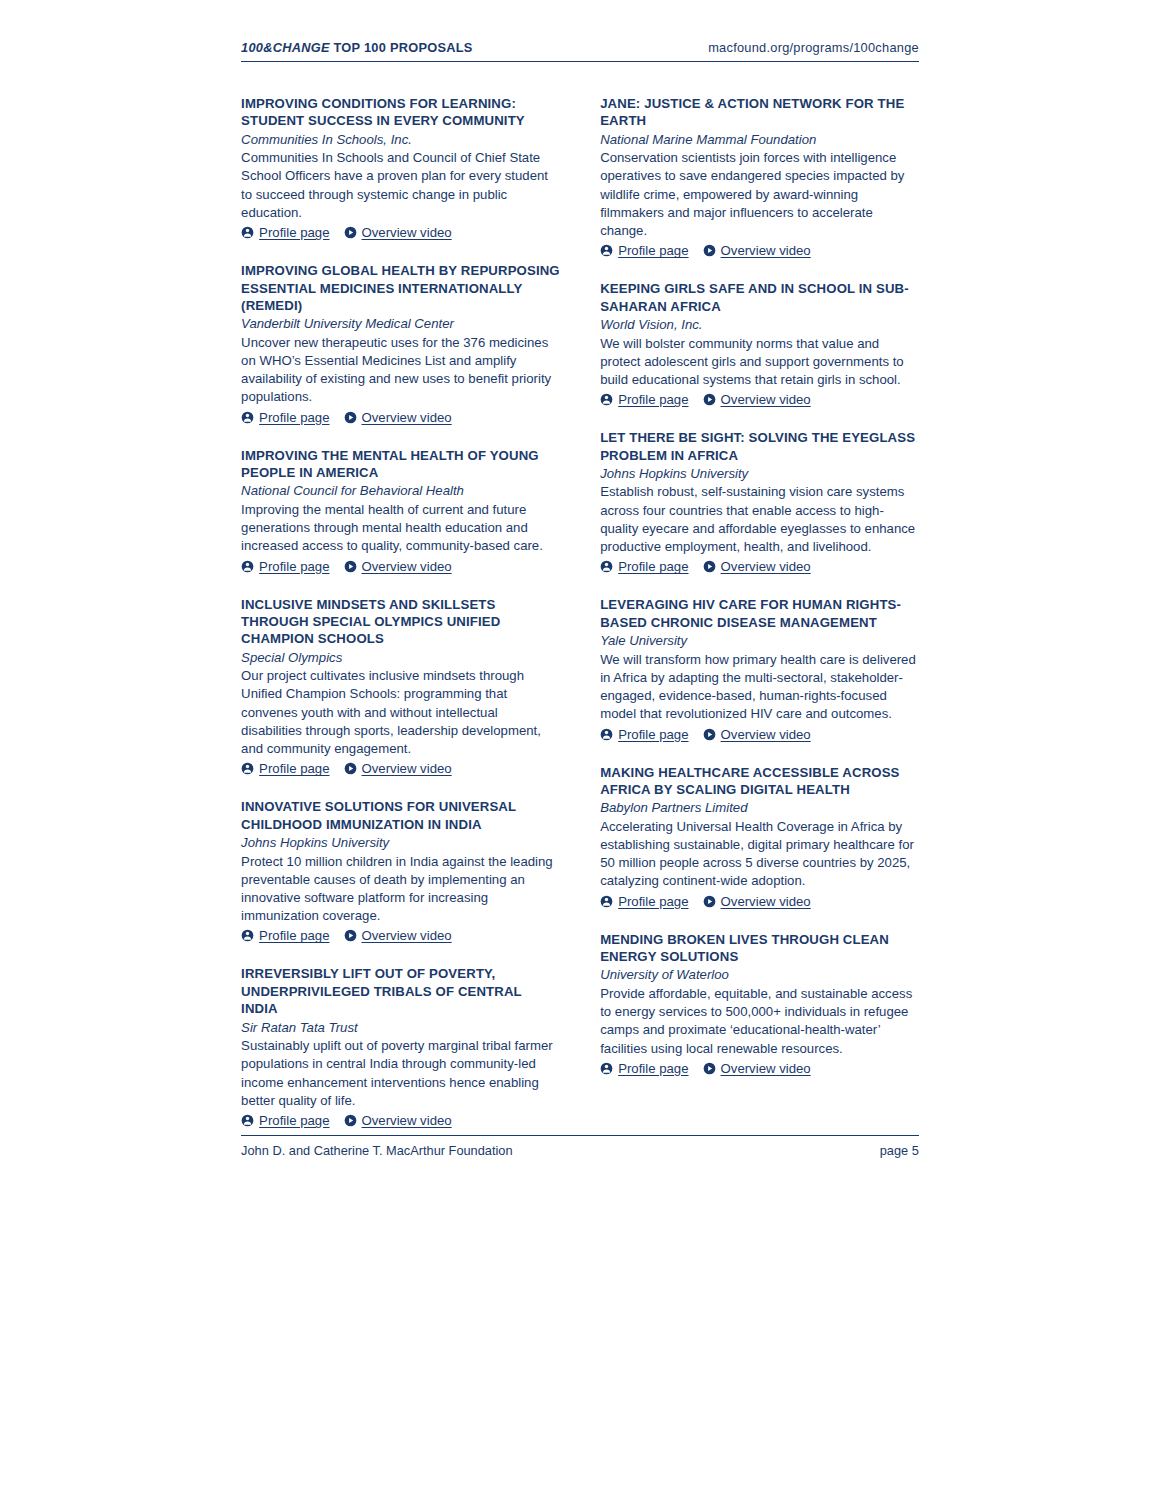100&CHANGE TOP 100 PROPOSALS
macfound.org/programs/100change
Improving Conditions for Learning: Student Success in Every Community
Communities In Schools, Inc.
Communities In Schools and Council of Chief State School Officers have a proven plan for every student to succeed through systemic change in public education.
Profile page Overview video
Improving Global Health by Repurposing Essential Medicines Internationally (REMEDI)
Vanderbilt University Medical Center
Uncover new therapeutic uses for the 376 medicines on WHO’s Essential Medicines List and amplify availability of existing and new uses to benefit priority populations.
Profile page Overview video
Improving the Mental Health of Young People in America
National Council for Behavioral Health
Improving the mental health of current and future generations through mental health education and increased access to quality, community-based care.
Profile page Overview video
Inclusive Mindsets and Skillsets Through Special Olympics Unified Champion Schools
Special Olympics
Our project cultivates inclusive mindsets through Unified Champion Schools: programming that convenes youth with and without intellectual disabilities through sports, leadership development, and community engagement.
Profile page Overview video
Innovative Solutions for Universal Childhood Immunization in India
Johns Hopkins University
Protect 10 million children in India against the leading preventable causes of death by implementing an innovative software platform for increasing immunization coverage.
Profile page Overview video
Irreversibly Lift Out of Poverty, Underprivileged Tribals of Central India
Sir Ratan Tata Trust
Sustainably uplift out of poverty marginal tribal farmer populations in central India through community-led income enhancement interventions hence enabling better quality of life.
Profile page Overview video
JANE: Justice & Action Network for the Earth
National Marine Mammal Foundation
Conservation scientists join forces with intelligence operatives to save endangered species impacted by wildlife crime, empowered by award-winning filmmakers and major influencers to accelerate change.
Profile page Overview video
Keeping Girls Safe and in School in Sub-Saharan Africa
World Vision, Inc.
We will bolster community norms that value and protect adolescent girls and support governments to build educational systems that retain girls in school.
Profile page Overview video
Let There Be Sight: Solving the Eyeglass Problem in Africa
Johns Hopkins University
Establish robust, self-sustaining vision care systems across four countries that enable access to high-quality eyecare and affordable eyeglasses to enhance productive employment, health, and livelihood.
Profile page Overview video
Leveraging HIV Care for Human Rights-Based Chronic Disease Management
Yale University
We will transform how primary health care is delivered in Africa by adapting the multi-sectoral, stakeholder-engaged, evidence-based, human-rights-focused model that revolutionized HIV care and outcomes.
Profile page Overview video
Making Healthcare Accessible Across Africa by Scaling Digital Health
Babylon Partners Limited
Accelerating Universal Health Coverage in Africa by establishing sustainable, digital primary healthcare for 50 million people across 5 diverse countries by 2025, catalyzing continent-wide adoption.
Profile page Overview video
Mending Broken Lives Through Clean Energy Solutions
University of Waterloo
Provide affordable, equitable, and sustainable access to energy services to 500,000+ individuals in refugee camps and proximate ‘educational-health-water’ facilities using local renewable resources.
Profile page Overview video
John D. and Catherine T. MacArthur Foundation
page 5